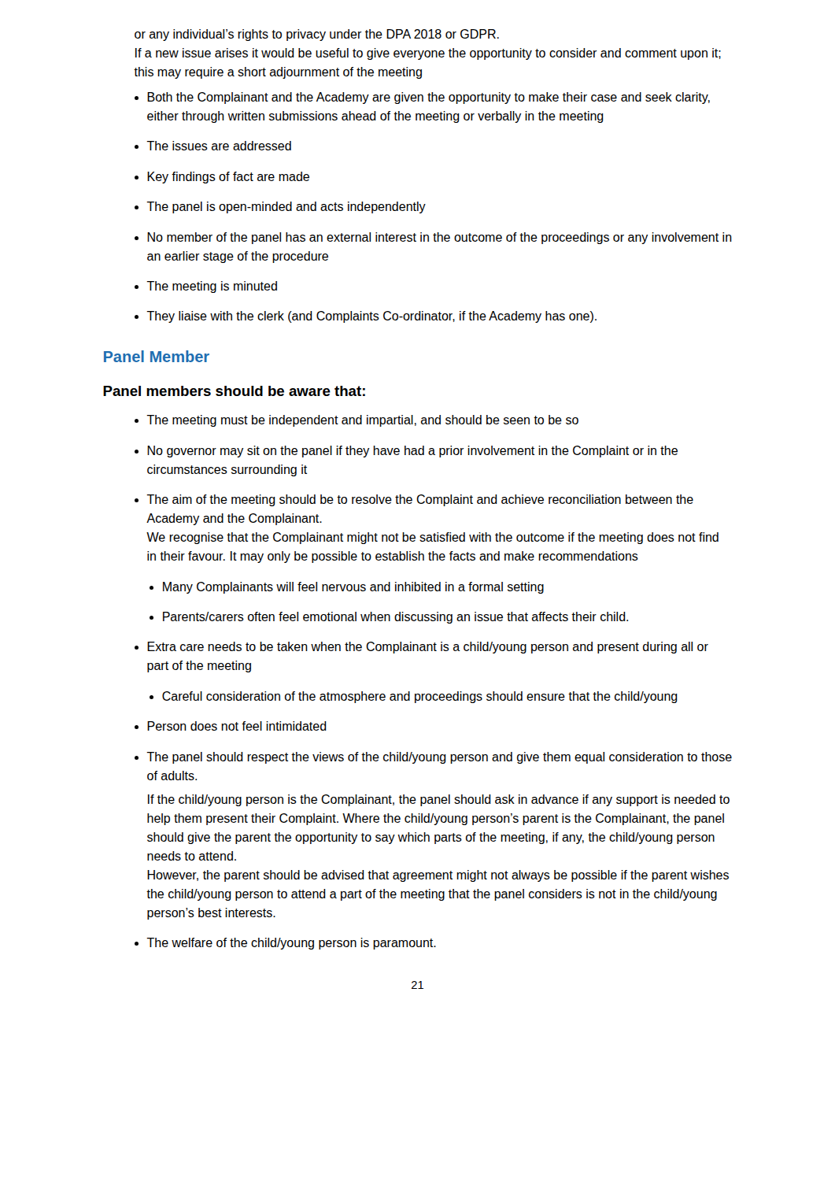or any individual’s rights to privacy under the DPA 2018 or GDPR.
If a new issue arises it would be useful to give everyone the opportunity to consider and comment upon it; this may require a short adjournment of the meeting
Both the Complainant and the Academy are given the opportunity to make their case and seek clarity, either through written submissions ahead of the meeting or verbally in the meeting
The issues are addressed
Key findings of fact are made
The panel is open-minded and acts independently
No member of the panel has an external interest in the outcome of the proceedings or any involvement in an earlier stage of the procedure
The meeting is minuted
They liaise with the clerk (and Complaints Co-ordinator, if the Academy has one).
Panel Member
Panel members should be aware that:
The meeting must be independent and impartial, and should be seen to be so
No governor may sit on the panel if they have had a prior involvement in the Complaint or in the circumstances surrounding it
The aim of the meeting should be to resolve the Complaint and achieve reconciliation between the Academy and the Complainant.
We recognise that the Complainant might not be satisfied with the outcome if the meeting does not find in their favour. It may only be possible to establish the facts and make recommendations
Many Complainants will feel nervous and inhibited in a formal setting
Parents/carers often feel emotional when discussing an issue that affects their child.
Extra care needs to be taken when the Complainant is a child/young person and present during all or part of the meeting
Careful consideration of the atmosphere and proceedings should ensure that the child/young
Person does not feel intimidated
The panel should respect the views of the child/young person and give them equal consideration to those of adults.
If the child/young person is the Complainant, the panel should ask in advance if any support is needed to help them present their Complaint. Where the child/young person’s parent is the Complainant, the panel should give the parent the opportunity to say which parts of the meeting, if any, the child/young person needs to attend.
However, the parent should be advised that agreement might not always be possible if the parent wishes the child/young person to attend a part of the meeting that the panel considers is not in the child/young person’s best interests.
The welfare of the child/young person is paramount.
21